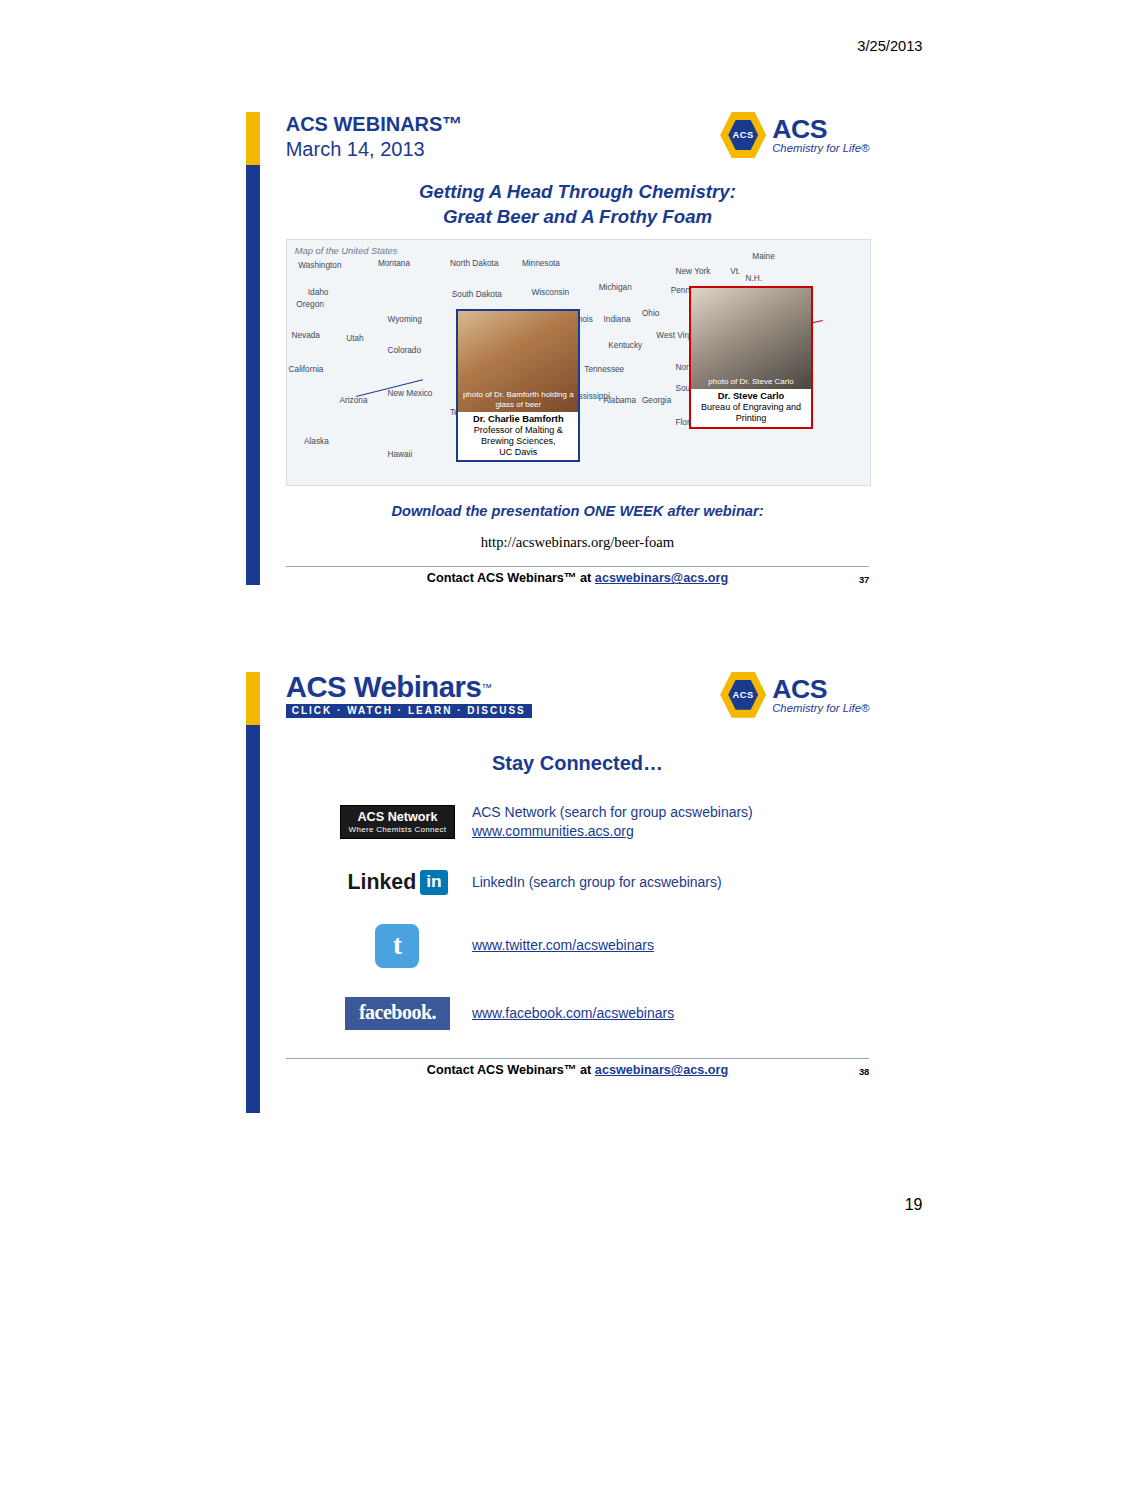3/25/2013
ACS WEBINARS™
March 14, 2013
ACS
ACS
Chemistry for Life®
Getting A Head Through Chemistry:
Great Beer and A Frothy Foam
Map of the United States
Washington Oregon Idaho Montana North Dakota Minnesota South Dakota Wisconsin Michigan Nevada Utah California Arizona New Mexico Wyoming Colorado Nebraska Kansas Oklahoma Texas Iowa Missouri Arkansas Louisiana Illinois Indiana Ohio Kentucky Tennessee Mississippi Alabama Georgia Florida West Virginia Virginia North Carolina South Carolina Pennsylvania New York New Jersey Delaware Md. D.C. Maine Vt. N.H. Mass. Conn. R.I. Alaska Hawaii
photo of Dr. Bamforth holding a glass of beer
Dr. Charlie Bamforth Professor of Malting & Brewing Sciences,
UC Davis
photo of Dr. Steve Carlo
Dr. Steve Carlo Bureau of Engraving and Printing
Download the presentation ONE WEEK after webinar:
http://acswebinars.org/beer-foam
Contact ACS Webinars™ at acswebinars@acs.org 37
ACS Webinars™ CLICK · WATCH · LEARN · DISCUSS
ACS
ACS
Chemistry for Life®
Stay Connected…
ACS Network
Where Chemists Connect
ACS Network (search for group acswebinars)
www.communities.acs.org
Linked in
LinkedIn (search group for acswebinars)
t
www.twitter.com/acswebinars
facebook.
www.facebook.com/acswebinars
Contact ACS Webinars™ at acswebinars@acs.org 38
19